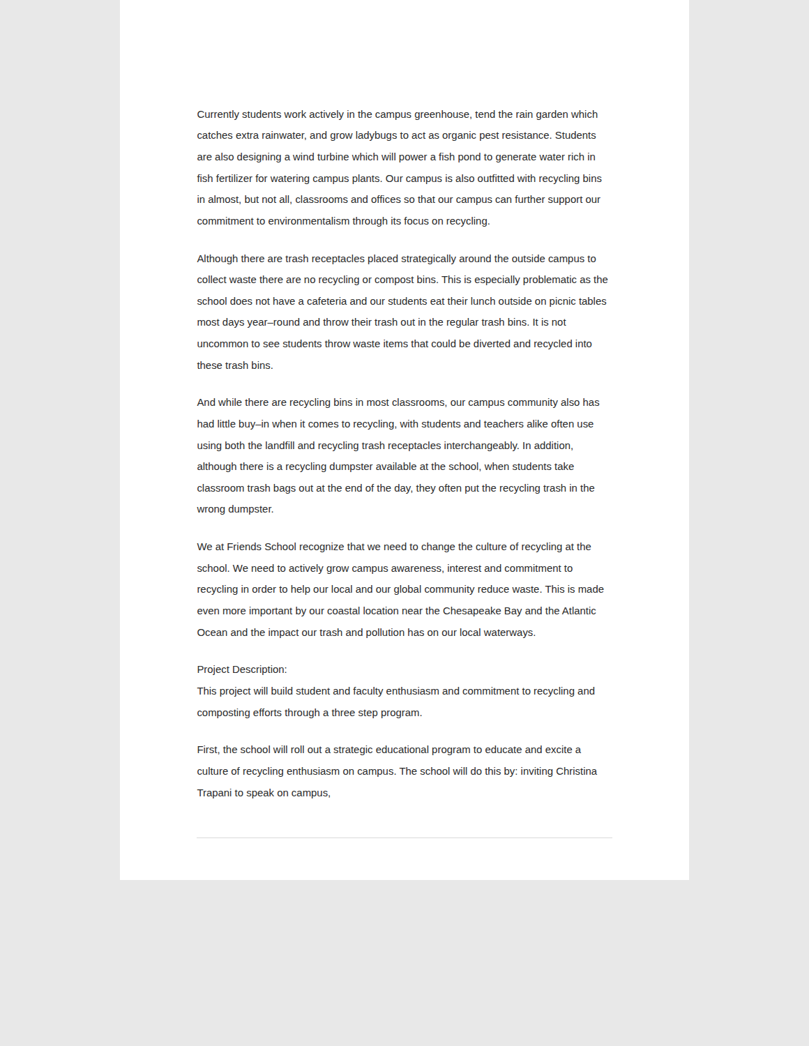Currently students work actively in the campus greenhouse, tend the rain garden which catches extra rainwater, and grow ladybugs to act as organic pest resistance. Students are also designing a wind turbine which will power a fish pond to generate water rich in fish fertilizer for watering campus plants. Our campus is also outfitted with recycling bins in almost, but not all, classrooms and offices so that our campus can further support our commitment to environmentalism through its focus on recycling.
Although there are trash receptacles placed strategically around the outside campus to collect waste there are no recycling or compost bins. This is especially problematic as the school does not have a cafeteria and our students eat their lunch outside on picnic tables most days year–round and throw their trash out in the regular trash bins. It is not uncommon to see students throw waste items that could be diverted and recycled into these trash bins.
And while there are recycling bins in most classrooms, our campus community also has had little buy–in when it comes to recycling, with students and teachers alike often use using both the landfill and recycling trash receptacles interchangeably. In addition, although there is a recycling dumpster available at the school, when students take classroom trash bags out at the end of the day, they often put the recycling trash in the wrong dumpster.
We at Friends School recognize that we need to change the culture of recycling at the school. We need to actively grow campus awareness, interest and commitment to recycling in order to help our local and our global community reduce waste. This is made even more important by our coastal location near the Chesapeake Bay and the Atlantic Ocean and the impact our trash and pollution has on our local waterways.
Project Description:
This project will build student and faculty enthusiasm and commitment to recycling and composting efforts through a three step program.
First, the school will roll out a strategic educational program to educate and excite a culture of recycling enthusiasm on campus. The school will do this by: inviting Christina Trapani to speak on campus,